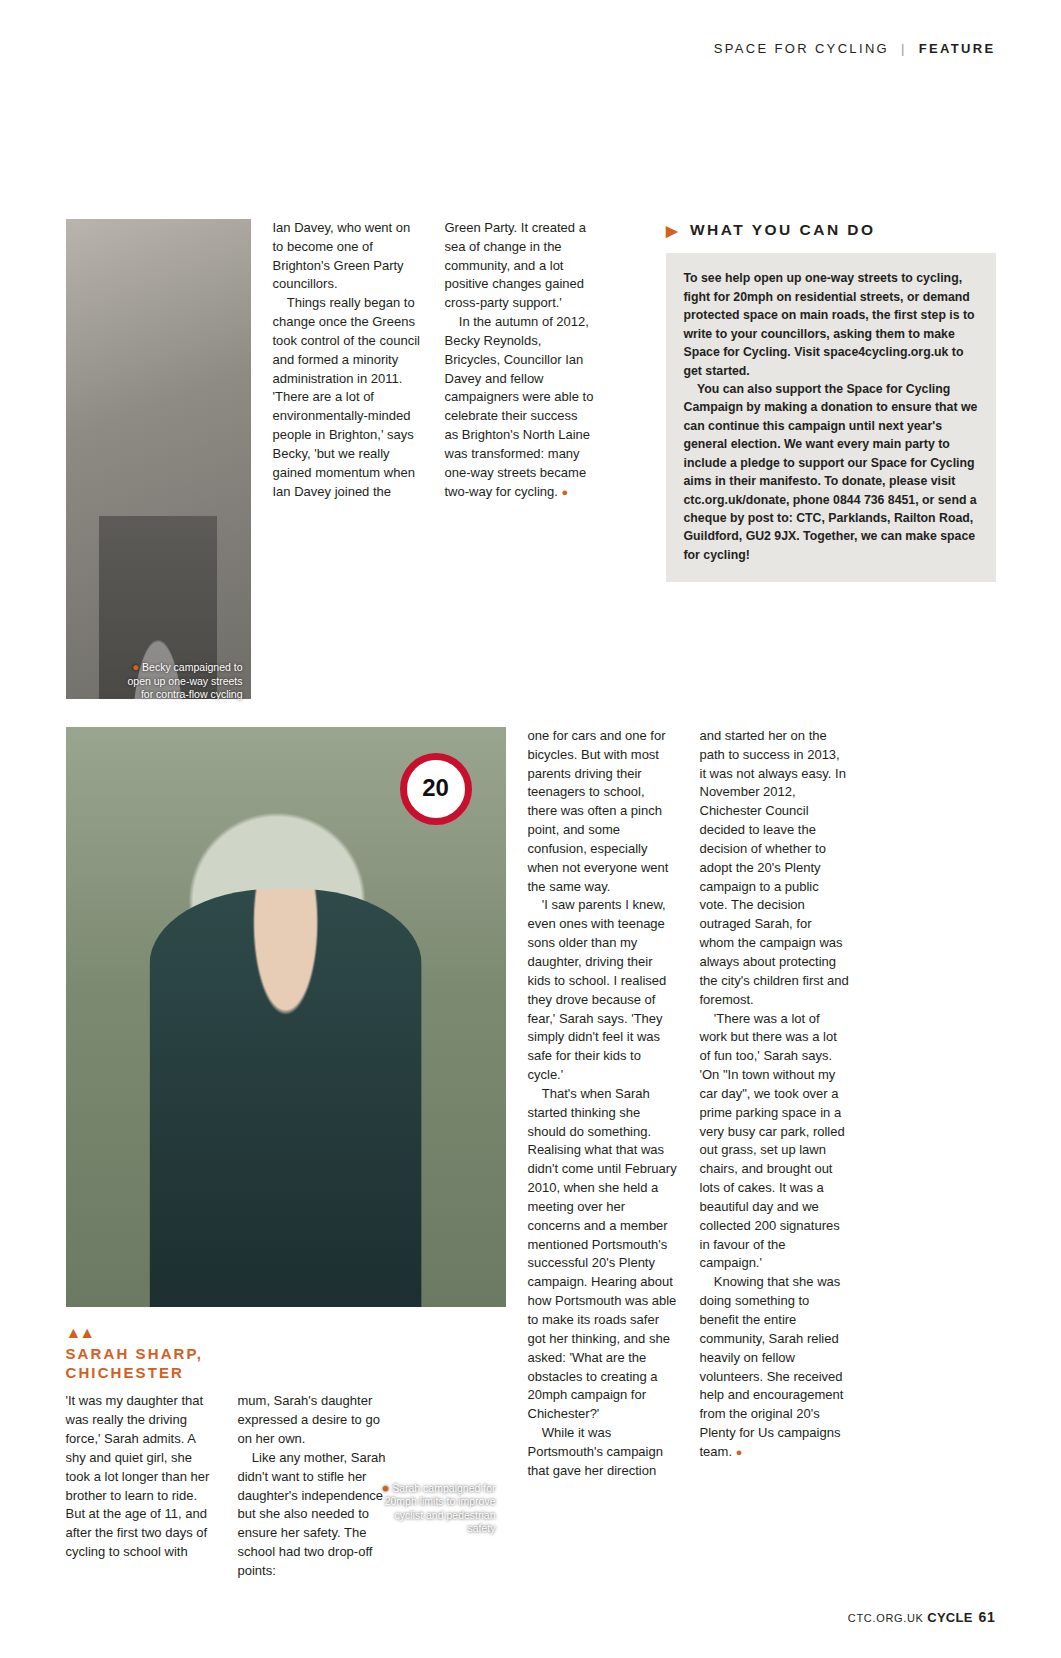SPACE FOR CYCLING | FEATURE
● Becky campaigned to open up one-way streets for contra-flow cycling
Ian Davey, who went on to become one of Brighton's Green Party councillors.
Things really began to change once the Greens took control of the council and formed a minority administration in 2011. 'There are a lot of environmentally-minded people in Brighton,' says Becky, 'but we really gained momentum when Ian Davey joined the
Green Party. It created a sea of change in the community, and a lot positive changes gained cross-party support.'
In the autumn of 2012, Becky Reynolds, Bricycles, Councillor Ian Davey and fellow campaigners were able to celebrate their success as Brighton's North Laine was transformed: many one-way streets became two-way for cycling. ●
▶ WHAT YOU CAN DO
To see help open up one-way streets to cycling, fight for 20mph on residential streets, or demand protected space on main roads, the first step is to write to your councillors, asking them to make Space for Cycling. Visit space4cycling.org.uk to get started.
You can also support the Space for Cycling Campaign by making a donation to ensure that we can continue this campaign until next year's general election. We want every main party to include a pledge to support our Space for Cycling aims in their manifesto. To donate, please visit ctc.org.uk/donate, phone 0844 736 8451, or send a cheque by post to: CTC, Parklands, Railton Road, Guildford, GU2 9JX. Together, we can make space for cycling!
● Sarah campaigned for 20mph limits to improve cyclist and pedestrian safety
▲▲
SARAH SHARP,
CHICHESTER
'It was my daughter that was really the driving force,' Sarah admits. A shy and quiet girl, she took a lot longer than her brother to learn to ride. But at the age of 11, and after the first two days of cycling to school with
mum, Sarah's daughter expressed a desire to go on her own.
Like any mother, Sarah didn't want to stifle her daughter's independence but she also needed to ensure her safety. The school had two drop-off points:
one for cars and one for bicycles. But with most parents driving their teenagers to school, there was often a pinch point, and some confusion, especially when not everyone went the same way.
'I saw parents I knew, even ones with teenage sons older than my daughter, driving their kids to school. I realised they drove because of fear,' Sarah says. 'They simply didn't feel it was safe for their kids to cycle.'
That's when Sarah started thinking she should do something. Realising what that was didn't come until February 2010, when she held a meeting over her concerns and a member mentioned Portsmouth's successful 20's Plenty campaign. Hearing about how Portsmouth was able to make its roads safer got her thinking, and she asked: 'What are the obstacles to creating a 20mph campaign for Chichester?'
While it was Portsmouth's campaign that gave her direction
and started her on the path to success in 2013, it was not always easy. In November 2012, Chichester Council decided to leave the decision of whether to adopt the 20's Plenty campaign to a public vote. The decision outraged Sarah, for whom the campaign was always about protecting the city's children first and foremost.
'There was a lot of work but there was a lot of fun too,' Sarah says. 'On "In town without my car day", we took over a prime parking space in a very busy car park, rolled out grass, set up lawn chairs, and brought out lots of cakes. It was a beautiful day and we collected 200 signatures in favour of the campaign.'
Knowing that she was doing something to benefit the entire community, Sarah relied heavily on fellow volunteers. She received help and encouragement from the original 20's Plenty for Us campaigns team. ●
CTC.ORG.UK CYCLE 61